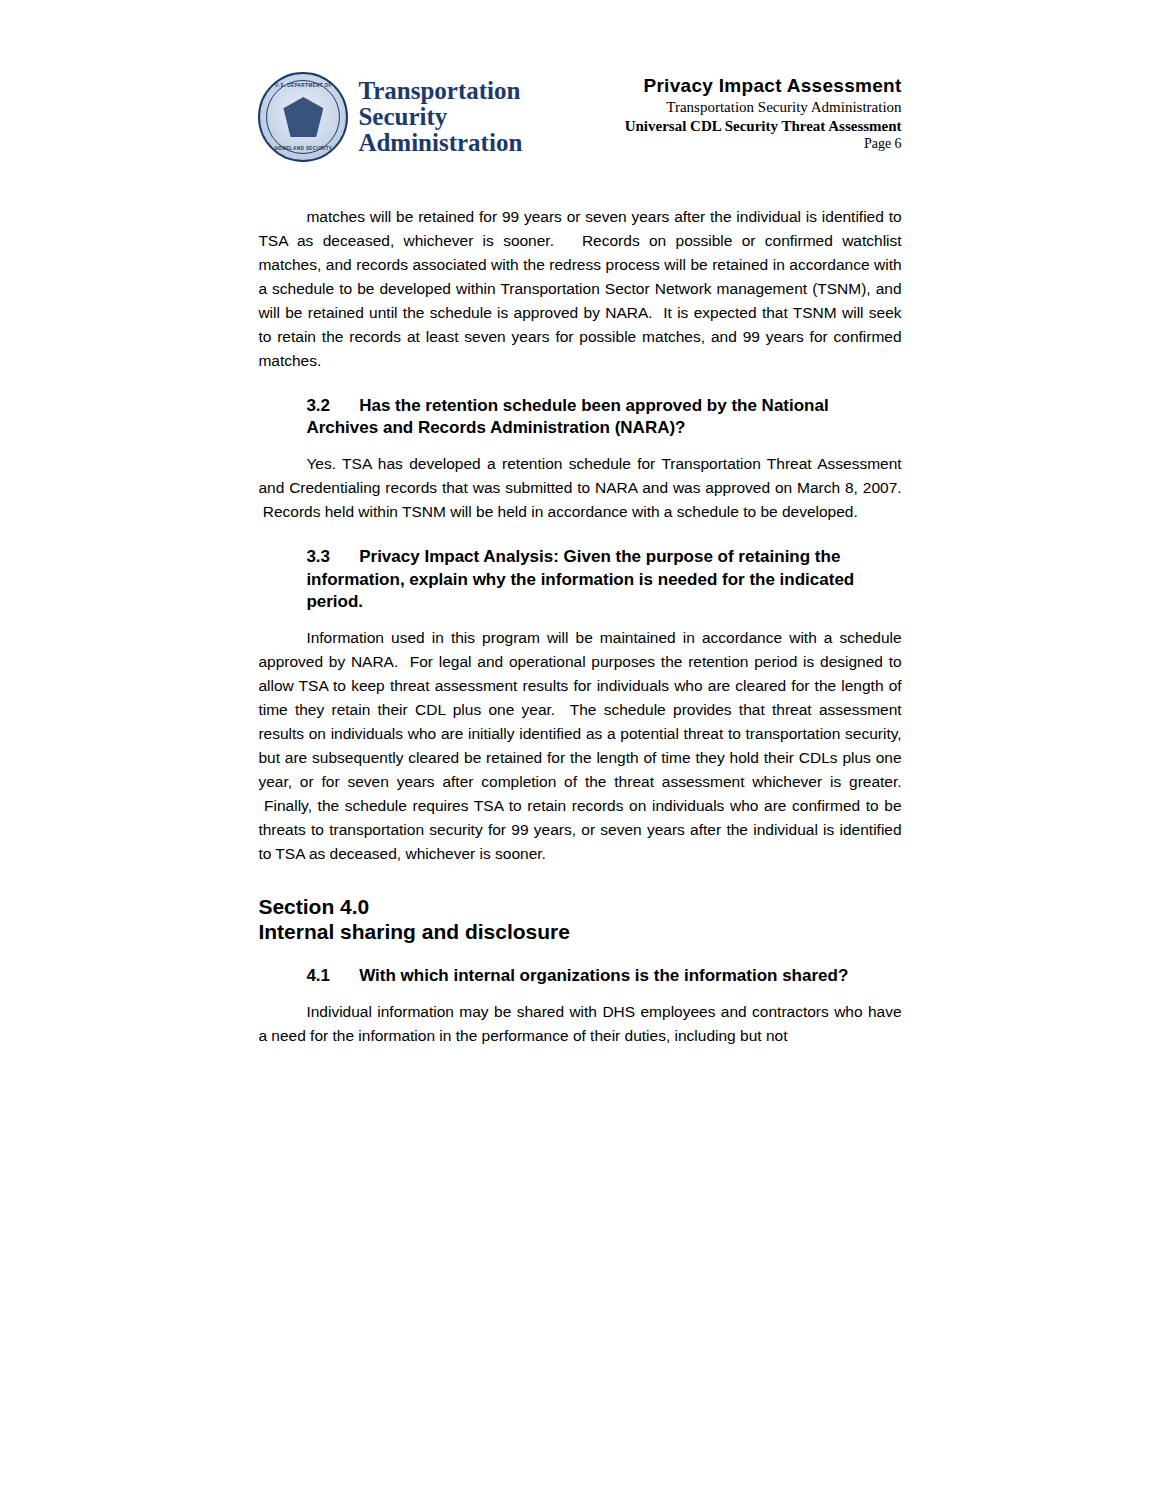U.S. Department of
Homeland Security
Transportation Security Administration
Privacy Impact Assessment
Transportation Security Administration
Universal CDL Security Threat Assessment
Page 6
matches will be retained for 99 years or seven years after the individual is identified to TSA as deceased, whichever is sooner. Records on possible or confirmed watchlist matches, and records associated with the redress process will be retained in accordance with a schedule to be developed within Transportation Sector Network management (TSNM), and will be retained until the schedule is approved by NARA. It is expected that TSNM will seek to retain the records at least seven years for possible matches, and 99 years for confirmed matches.
3.2 Has the retention schedule been approved by the National Archives and Records Administration (NARA)?
Yes. TSA has developed a retention schedule for Transportation Threat Assessment and Credentialing records that was submitted to NARA and was approved on March 8, 2007. Records held within TSNM will be held in accordance with a schedule to be developed.
3.3 Privacy Impact Analysis: Given the purpose of retaining the information, explain why the information is needed for the indicated period.
Information used in this program will be maintained in accordance with a schedule approved by NARA. For legal and operational purposes the retention period is designed to allow TSA to keep threat assessment results for individuals who are cleared for the length of time they retain their CDL plus one year. The schedule provides that threat assessment results on individuals who are initially identified as a potential threat to transportation security, but are subsequently cleared be retained for the length of time they hold their CDLs plus one year, or for seven years after completion of the threat assessment whichever is greater. Finally, the schedule requires TSA to retain records on individuals who are confirmed to be threats to transportation security for 99 years, or seven years after the individual is identified to TSA as deceased, whichever is sooner.
Section 4.0
Internal sharing and disclosure
4.1 With which internal organizations is the information shared?
Individual information may be shared with DHS employees and contractors who have a need for the information in the performance of their duties, including but not